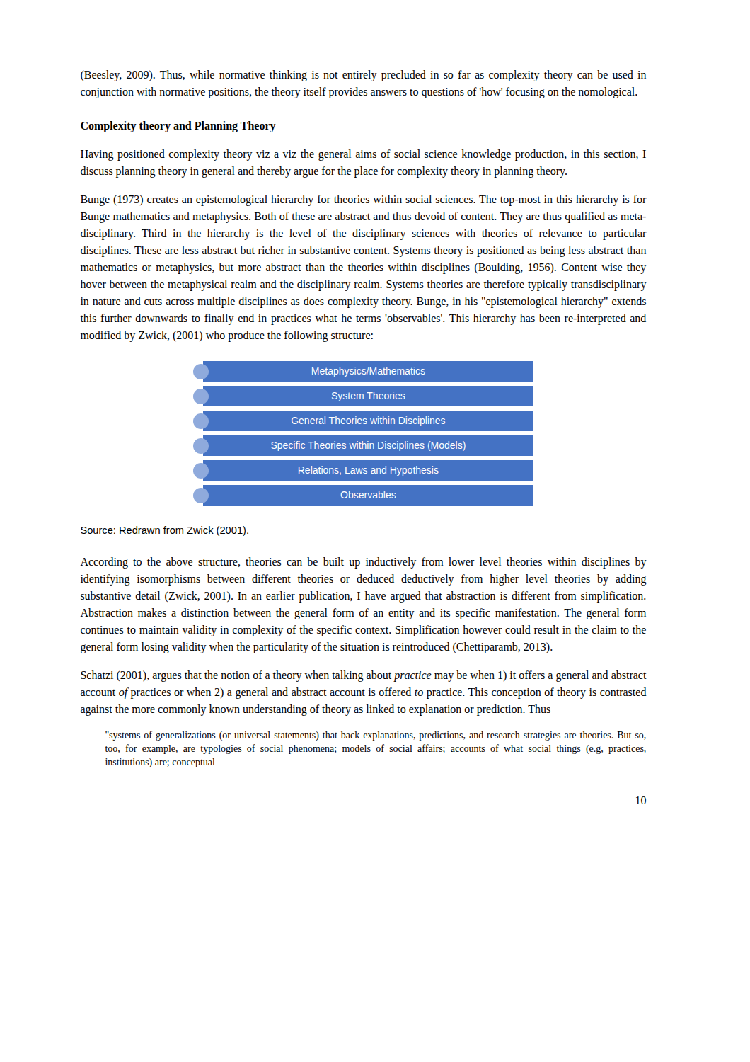(Beesley, 2009). Thus, while normative thinking is not entirely precluded in so far as complexity theory can be used in conjunction with normative positions, the theory itself provides answers to questions of 'how' focusing on the nomological.
Complexity theory and Planning Theory
Having positioned complexity theory viz a viz the general aims of social science knowledge production, in this section, I discuss planning theory in general and thereby argue for the place for complexity theory in planning theory.
Bunge (1973) creates an epistemological hierarchy for theories within social sciences. The top-most in this hierarchy is for Bunge mathematics and metaphysics. Both of these are abstract and thus devoid of content. They are thus qualified as meta-disciplinary. Third in the hierarchy is the level of the disciplinary sciences with theories of relevance to particular disciplines. These are less abstract but richer in substantive content. Systems theory is positioned as being less abstract than mathematics or metaphysics, but more abstract than the theories within disciplines (Boulding, 1956). Content wise they hover between the metaphysical realm and the disciplinary realm. Systems theories are therefore typically transdisciplinary in nature and cuts across multiple disciplines as does complexity theory. Bunge, in his "epistemological hierarchy" extends this further downwards to finally end in practices what he terms 'observables'. This hierarchy has been re-interpreted and modified by Zwick, (2001) who produce the following structure:
Metaphysics/Mathematics
System Theories
General Theories within Disciplines
Specific Theories within Disciplines (Models)
Relations, Laws and Hypothesis
Observables
Source: Redrawn from Zwick (2001).
According to the above structure, theories can be built up inductively from lower level theories within disciplines by identifying isomorphisms between different theories or deduced deductively from higher level theories by adding substantive detail (Zwick, 2001). In an earlier publication, I have argued that abstraction is different from simplification. Abstraction makes a distinction between the general form of an entity and its specific manifestation. The general form continues to maintain validity in complexity of the specific context. Simplification however could result in the claim to the general form losing validity when the particularity of the situation is reintroduced (Chettiparamb, 2013).
Schatzi (2001), argues that the notion of a theory when talking about practice may be when 1) it offers a general and abstract account of practices or when 2) a general and abstract account is offered to practice. This conception of theory is contrasted against the more commonly known understanding of theory as linked to explanation or prediction. Thus
"systems of generalizations (or universal statements) that back explanations, predictions, and research strategies are theories. But so, too, for example, are typologies of social phenomena; models of social affairs; accounts of what social things (e.g, practices, institutions) are; conceptual
10